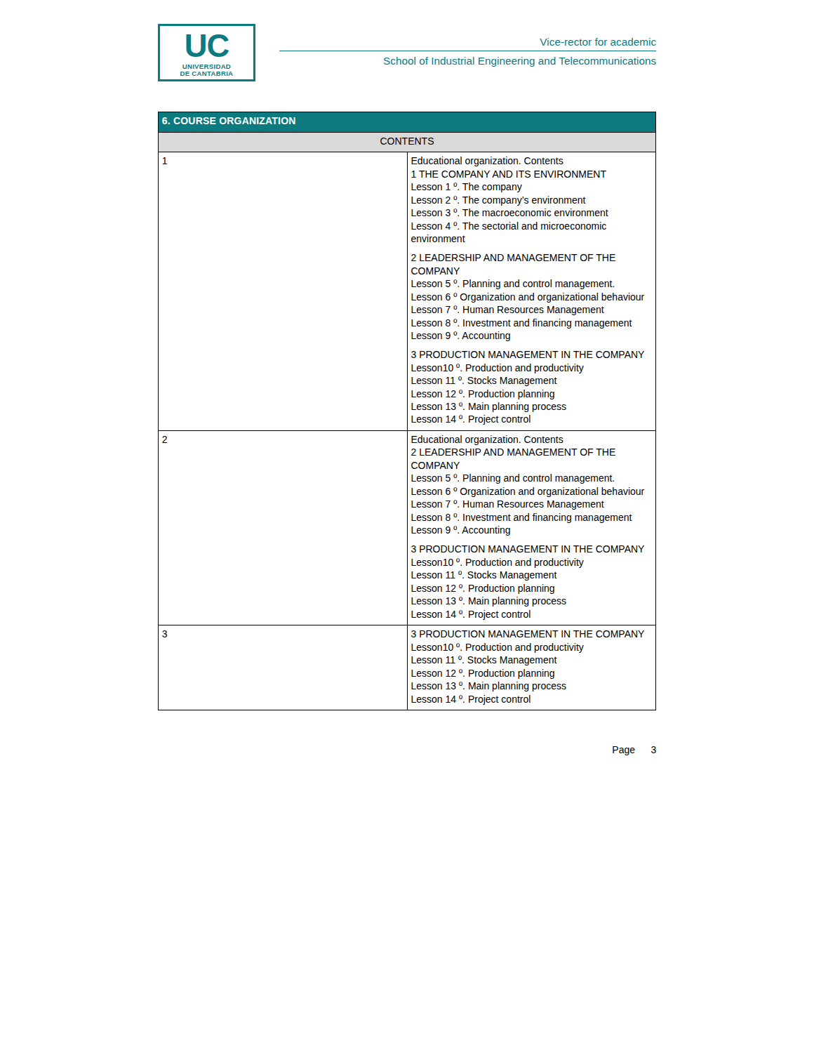UC UNIVERSIDAD
DE CANTABRIA
Vice-rector for academic
School of Industrial Engineering and Telecommunications
| 6. COURSE ORGANIZATION |
| CONTENTS |
| 1 | Educational organization. Contents 1 THE COMPANY AND ITS ENVIRONMENT Lesson 1 º. The company Lesson 2 º. The company’s environment Lesson 3 º. The macroeconomic environment Lesson 4 º. The sectorial and microeconomic environment 2 LEADERSHIP AND MANAGEMENT OF THE COMPANY Lesson 5 º. Planning and control management. Lesson 6 º Organization and organizational behaviour Lesson 7 º. Human Resources Management Lesson 8 º. Investment and financing management Lesson 9 º. Accounting 3 PRODUCTION MANAGEMENT IN THE COMPANY Lesson10 º. Production and productivity Lesson 11 º. Stocks Management Lesson 12 º. Production planning Lesson 13 º. Main planning process Lesson 14 º. Project control |
| 2 | Educational organization. Contents 2 LEADERSHIP AND MANAGEMENT OF THE COMPANY Lesson 5 º. Planning and control management. Lesson 6 º Organization and organizational behaviour Lesson 7 º. Human Resources Management Lesson 8 º. Investment and financing management Lesson 9 º. Accounting 3 PRODUCTION MANAGEMENT IN THE COMPANY Lesson10 º. Production and productivity Lesson 11 º. Stocks Management Lesson 12 º. Production planning Lesson 13 º. Main planning process Lesson 14 º. Project control |
| 3 | 3 PRODUCTION MANAGEMENT IN THE COMPANY Lesson10 º. Production and productivity Lesson 11 º. Stocks Management Lesson 12 º. Production planning Lesson 13 º. Main planning process Lesson 14 º. Project control |
Page3